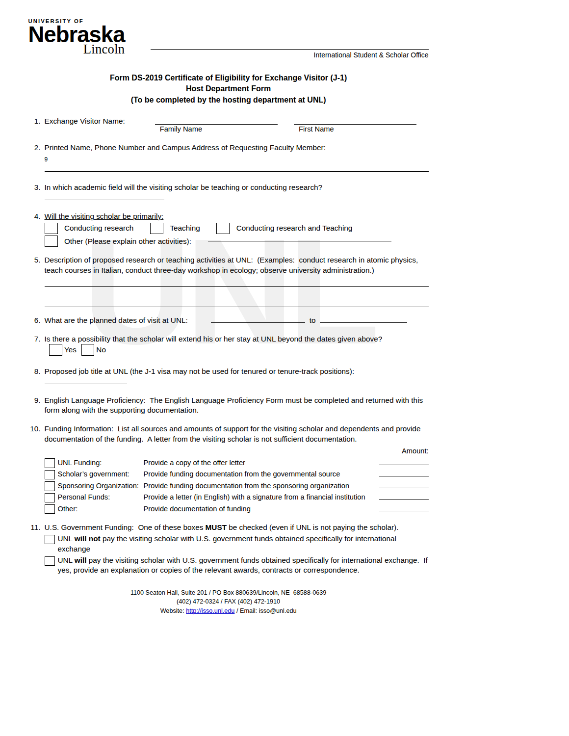UNL
UNIVERSITY OF Nebraska Lincoln
International Student & Scholar Office
Form DS-2019 Certificate of Eligibility for Exchange Visitor (J-1) Host Department Form (To be completed by the hosting department at UNL)
Exchange Visitor Name:
Family Name
First Name
Printed Name, Phone Number and Campus Address of Requesting Faculty Member:
9
In which academic field will the visiting scholar be teaching or conducting research?
Will the visiting scholar be primarily:
Conducting research
Teaching
Conducting research and Teaching
Other (Please explain other activities):
Description of proposed research or teaching activities at UNL: (Examples: conduct research in atomic physics, teach courses in Italian, conduct three-day workshop in ecology; observe university administration.)
What are the planned dates of visit at UNL: to
Is there a possibility that the scholar will extend his or her stay at UNL beyond the dates given above? Yes No
Proposed job title at UNL (the J-1 visa may not be used for tenured or tenure-track positions):
English Language Proficiency: The English Language Proficiency Form must be completed and returned with this form along with the supporting documentation.
Funding Information: List all sources and amounts of support for the visiting scholar and dependents and provide documentation of the funding. A letter from the visiting scholar is not sufficient documentation.
| | | Amount: |
| UNL Funding: | Provide a copy of the offer letter | |
| Scholar’s government: | Provide funding documentation from the governmental source | |
| Sponsoring Organization: | Provide funding documentation from the sponsoring organization | |
| Personal Funds: | Provide a letter (in English) with a signature from a financial institution | |
| Other: | Provide documentation of funding | |
U.S. Government Funding: One of these boxes MUST be checked (even if UNL is not paying the scholar).
UNL will not pay the visiting scholar with U.S. government funds obtained specifically for international exchange
UNL will pay the visiting scholar with U.S. government funds obtained specifically for international exchange. If yes, provide an explanation or copies of the relevant awards, contracts or correspondence.
1100 Seaton Hall, Suite 201 / PO Box 880639/Lincoln, NE 68588-0639
(402) 472-0324 / FAX (402) 472-1910
Website: http://isso.unl.edu / Email: isso@unl.edu